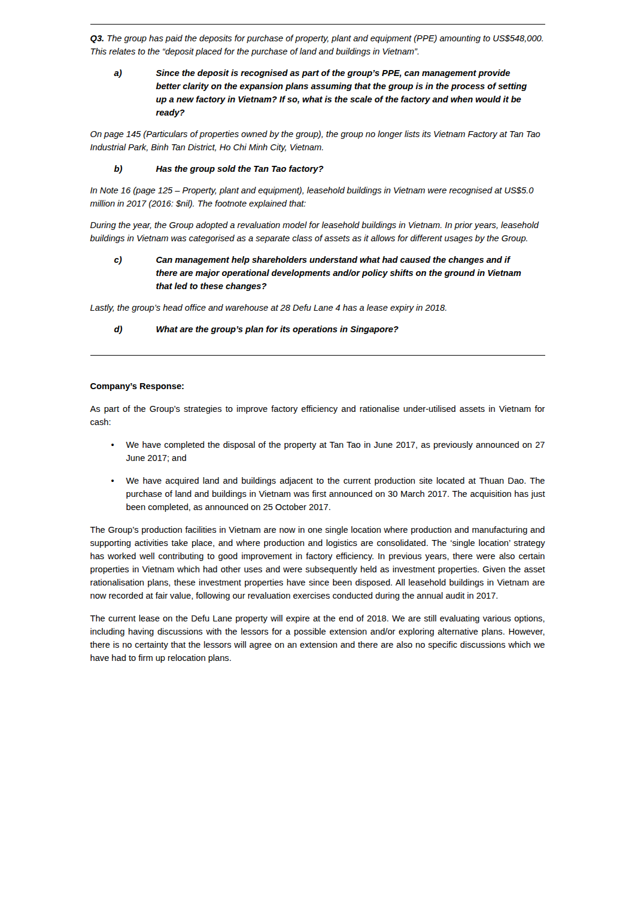Q3. The group has paid the deposits for purchase of property, plant and equipment (PPE) amounting to US$548,000. This relates to the “deposit placed for the purchase of land and buildings in Vietnam”.
a)
Since the deposit is recognised as part of the group’s PPE, can management provide better clarity on the expansion plans assuming that the group is in the process of setting up a new factory in Vietnam? If so, what is the scale of the factory and when would it be ready?
On page 145 (Particulars of properties owned by the group), the group no longer lists its Vietnam Factory at Tan Tao Industrial Park, Binh Tan District, Ho Chi Minh City, Vietnam.
b)
Has the group sold the Tan Tao factory?
In Note 16 (page 125 – Property, plant and equipment), leasehold buildings in Vietnam were recognised at US$5.0 million in 2017 (2016: $nil). The footnote explained that:
During the year, the Group adopted a revaluation model for leasehold buildings in Vietnam. In prior years, leasehold buildings in Vietnam was categorised as a separate class of assets as it allows for different usages by the Group.
c)
Can management help shareholders understand what had caused the changes and if there are major operational developments and/or policy shifts on the ground in Vietnam that led to these changes?
Lastly, the group’s head office and warehouse at 28 Defu Lane 4 has a lease expiry in 2018.
d)
What are the group’s plan for its operations in Singapore?
Company’s Response:
As part of the Group’s strategies to improve factory efficiency and rationalise under-utilised assets in Vietnam for cash:
We have completed the disposal of the property at Tan Tao in June 2017, as previously announced on 27 June 2017; and
We have acquired land and buildings adjacent to the current production site located at Thuan Dao. The purchase of land and buildings in Vietnam was first announced on 30 March 2017. The acquisition has just been completed, as announced on 25 October 2017.
The Group’s production facilities in Vietnam are now in one single location where production and manufacturing and supporting activities take place, and where production and logistics are consolidated. The ‘single location’ strategy has worked well contributing to good improvement in factory efficiency. In previous years, there were also certain properties in Vietnam which had other uses and were subsequently held as investment properties. Given the asset rationalisation plans, these investment properties have since been disposed. All leasehold buildings in Vietnam are now recorded at fair value, following our revaluation exercises conducted during the annual audit in 2017.
The current lease on the Defu Lane property will expire at the end of 2018. We are still evaluating various options, including having discussions with the lessors for a possible extension and/or exploring alternative plans. However, there is no certainty that the lessors will agree on an extension and there are also no specific discussions which we have had to firm up relocation plans.